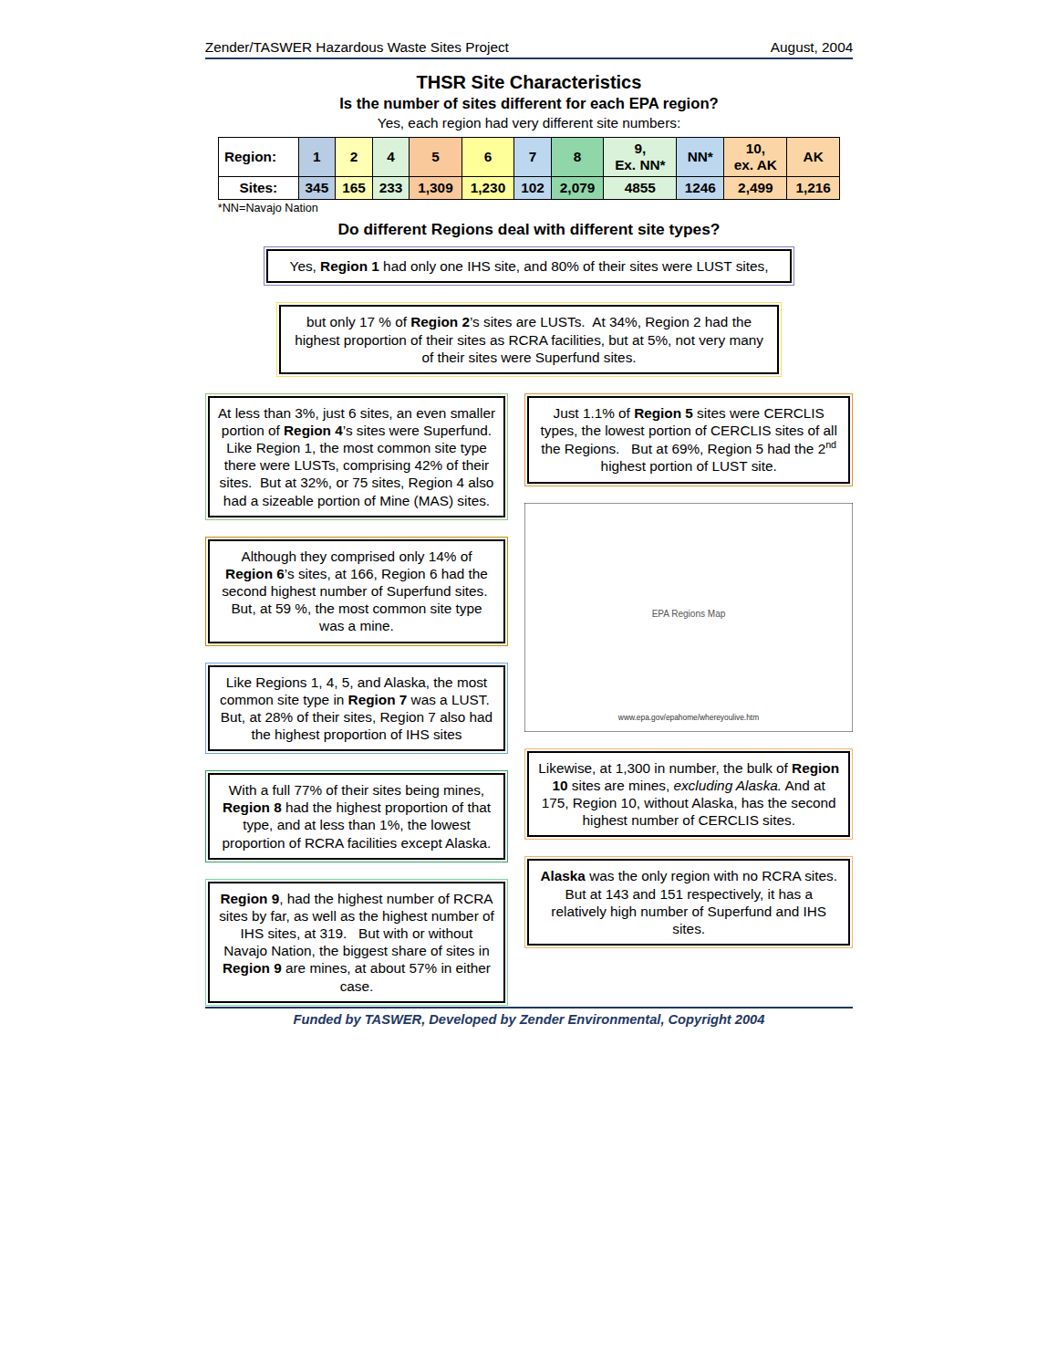Zender/TASWER Hazardous Waste Sites Project August, 2004
THSR Site Characteristics
Is the number of sites different for each EPA region?
Yes, each region had very different site numbers:
| Region: | 1 | 2 | 4 | 5 | 6 | 7 | 8 | 9, Ex. NN* | NN* | 10, ex. AK | AK |
| Sites: | 345 | 165 | 233 | 1,309 | 1,230 | 102 | 2,079 | 4855 | 1246 | 2,499 | 1,216 |
*NN=Navajo Nation
Do different Regions deal with different site types?
Yes, Region 1 had only one IHS site, and 80% of their sites were LUST sites,
but only 17 % of Region 2’s sites are LUSTs. At 34%, Region 2 had the highest proportion of their sites as RCRA facilities, but at 5%, not very many of their sites were Superfund sites.
At less than 3%, just 6 sites, an even smaller portion of Region 4’s sites were Superfund. Like Region 1, the most common site type there were LUSTs, comprising 42% of their sites. But at 32%, or 75 sites, Region 4 also had a sizeable portion of Mine (MAS) sites.
Although they comprised only 14% of Region 6’s sites, at 166, Region 6 had the second highest number of Superfund sites. But, at 59 %, the most common site type was a mine.
Like Regions 1, 4, 5, and Alaska, the most common site type in Region 7 was a LUST. But, at 28% of their sites, Region 7 also had the highest proportion of IHS sites
With a full 77% of their sites being mines, Region 8 had the highest proportion of that type, and at less than 1%, the lowest proportion of RCRA facilities except Alaska.
Region 9, had the highest number of RCRA sites by far, as well as the highest number of IHS sites, at 319. But with or without Navajo Nation, the biggest share of sites in Region 9 are mines, at about 57% in either case.
Just 1.1% of Region 5 sites were CERCLIS types, the lowest portion of CERCLIS sites of all the Regions. But at 69%, Region 5 had the 2nd highest portion of LUST site.
Likewise, at 1,300 in number, the bulk of Region 10 sites are mines, excluding Alaska. And at 175, Region 10, without Alaska, has the second highest number of CERCLIS sites.
Alaska was the only region with no RCRA sites. But at 143 and 151 respectively, it has a relatively high number of Superfund and IHS sites.
Funded by TASWER, Developed by Zender Environmental, Copyright 2004